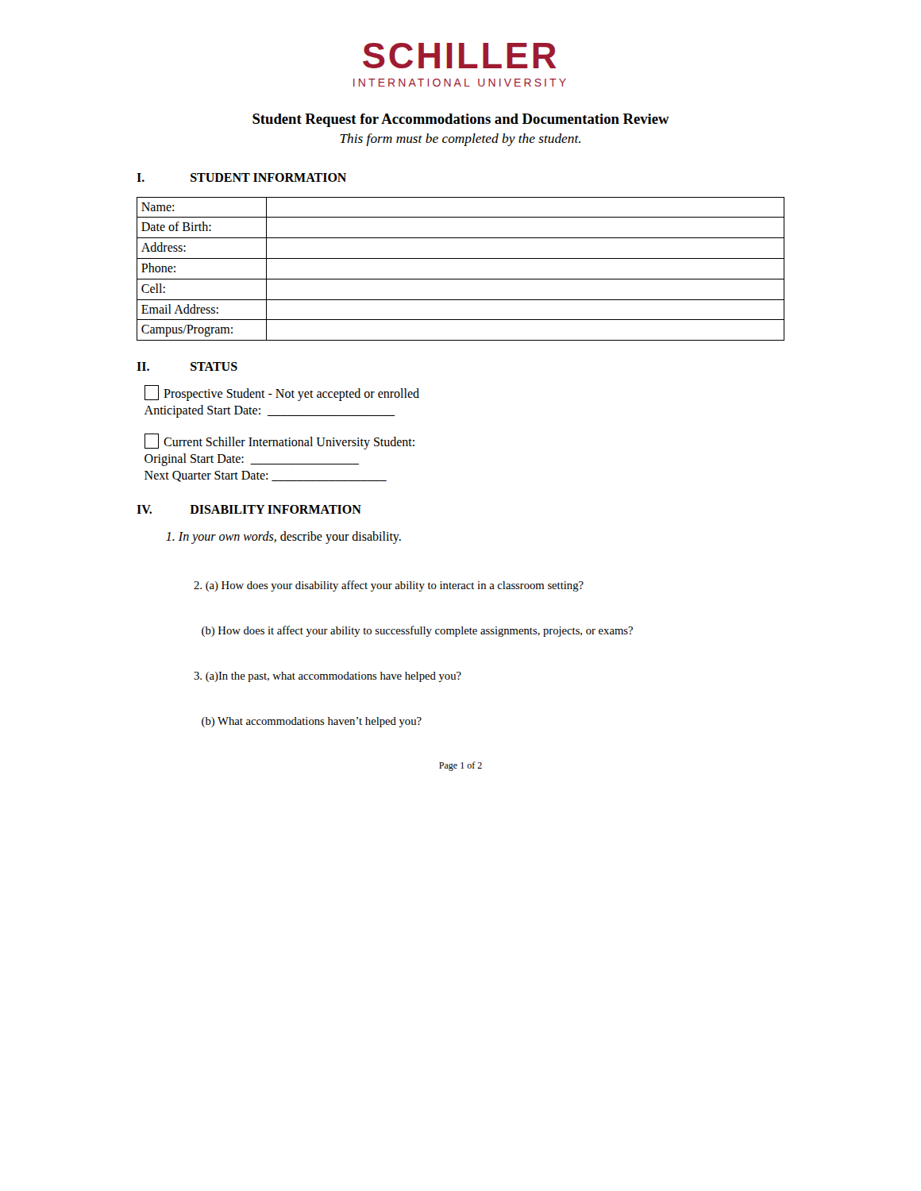SCHILLER
INTERNATIONAL UNIVERSITY
Student Request for Accommodations and Documentation Review
This form must be completed by the student.
I. STUDENT INFORMATION
| Name: | |
| Date of Birth: | |
| Address: | |
| Phone: | |
| Cell: | |
| Email Address: | |
| Campus/Program: | |
II. STATUS
Prospective Student - Not yet accepted or enrolled
Anticipated Start Date: ____________________
Current Schiller International University Student:
Original Start Date: _________________
Next Quarter Start Date: __________________
IV. DISABILITY INFORMATION
In your own words, describe your disability.
2. (a) How does your disability affect your ability to interact in a classroom setting?
(b) How does it affect your ability to successfully complete assignments, projects, or exams?
3. (a)In the past, what accommodations have helped you?
(b) What accommodations haven’t helped you?
Page 1 of 2